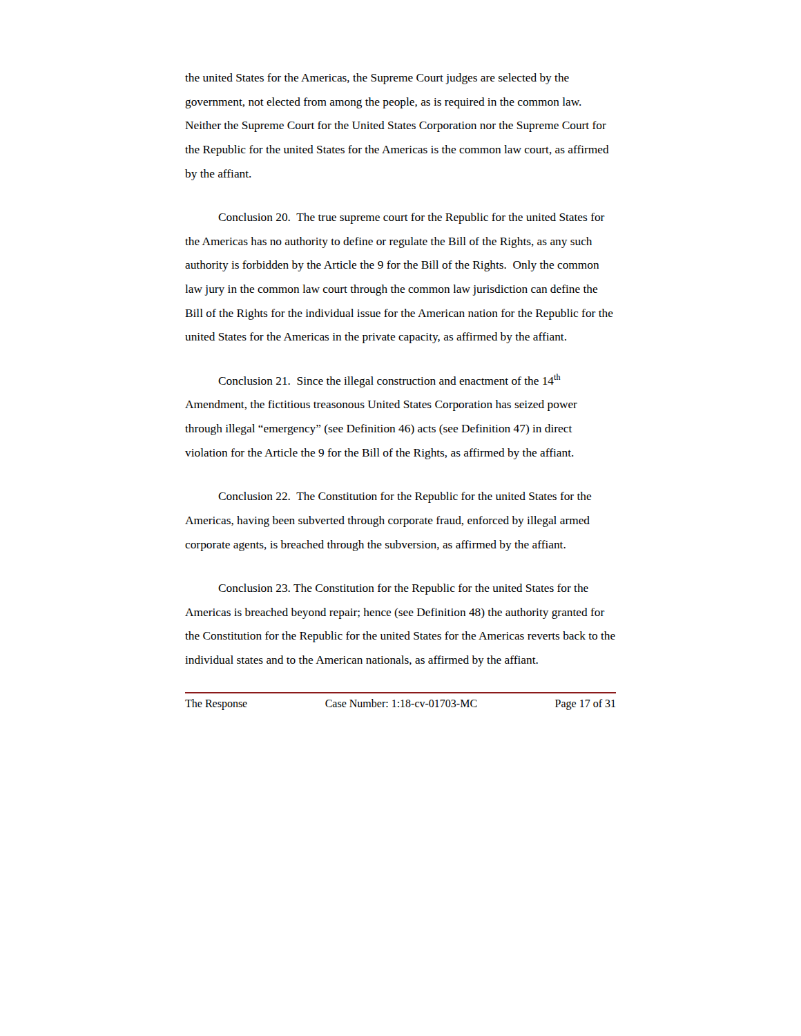the united States for the Americas, the Supreme Court judges are selected by the government, not elected from among the people, as is required in the common law. Neither the Supreme Court for the United States Corporation nor the Supreme Court for the Republic for the united States for the Americas is the common law court, as affirmed by the affiant.
Conclusion 20. The true supreme court for the Republic for the united States for the Americas has no authority to define or regulate the Bill of the Rights, as any such authority is forbidden by the Article the 9 for the Bill of the Rights. Only the common law jury in the common law court through the common law jurisdiction can define the Bill of the Rights for the individual issue for the American nation for the Republic for the united States for the Americas in the private capacity, as affirmed by the affiant.
Conclusion 21. Since the illegal construction and enactment of the 14th Amendment, the fictitious treasonous United States Corporation has seized power through illegal “emergency” (see Definition 46) acts (see Definition 47) in direct violation for the Article the 9 for the Bill of the Rights, as affirmed by the affiant.
Conclusion 22. The Constitution for the Republic for the united States for the Americas, having been subverted through corporate fraud, enforced by illegal armed corporate agents, is breached through the subversion, as affirmed by the affiant.
Conclusion 23. The Constitution for the Republic for the united States for the Americas is breached beyond repair; hence (see Definition 48) the authority granted for the Constitution for the Republic for the united States for the Americas reverts back to the individual states and to the American nationals, as affirmed by the affiant.
The Response
Case Number: 1:18-cv-01703-MC
Page 17 of 31